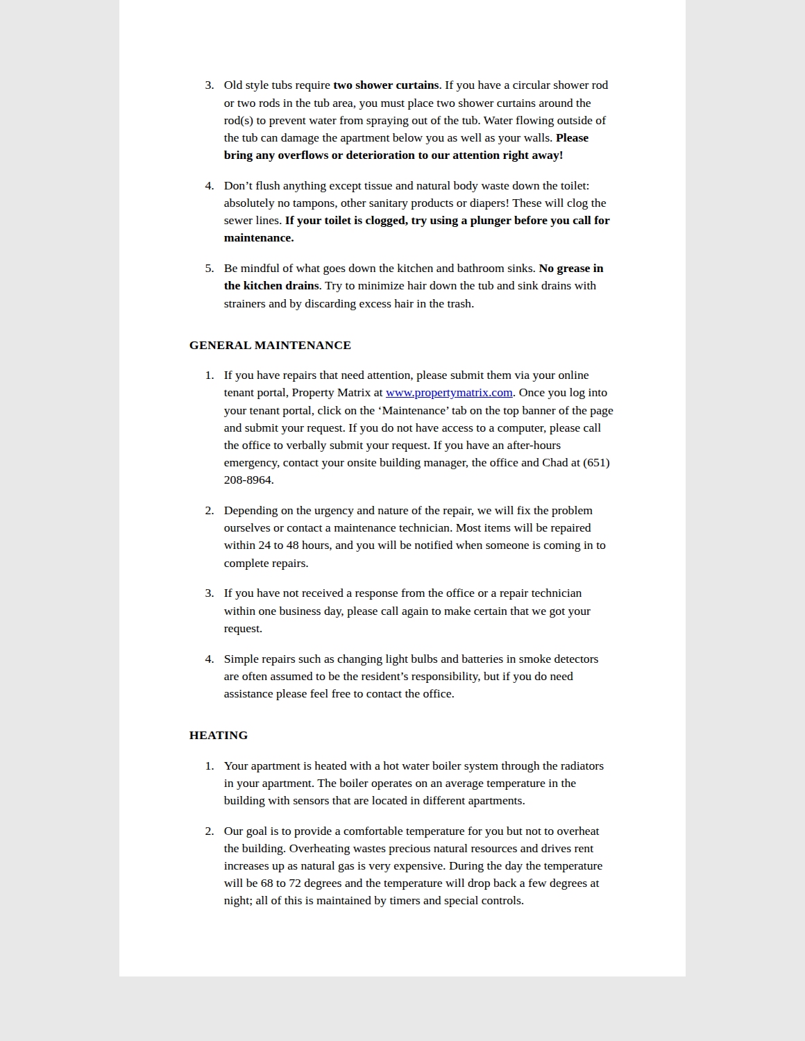Old style tubs require two shower curtains. If you have a circular shower rod or two rods in the tub area, you must place two shower curtains around the rod(s) to prevent water from spraying out of the tub. Water flowing outside of the tub can damage the apartment below you as well as your walls. Please bring any overflows or deterioration to our attention right away!
Don’t flush anything except tissue and natural body waste down the toilet: absolutely no tampons, other sanitary products or diapers! These will clog the sewer lines. If your toilet is clogged, try using a plunger before you call for maintenance.
Be mindful of what goes down the kitchen and bathroom sinks. No grease in the kitchen drains. Try to minimize hair down the tub and sink drains with strainers and by discarding excess hair in the trash.
General Maintenance
If you have repairs that need attention, please submit them via your online tenant portal, Property Matrix at www.propertymatrix.com. Once you log into your tenant portal, click on the ‘Maintenance’ tab on the top banner of the page and submit your request. If you do not have access to a computer, please call the office to verbally submit your request. If you have an after-hours emergency, contact your onsite building manager, the office and Chad at (651) 208-8964.
Depending on the urgency and nature of the repair, we will fix the problem ourselves or contact a maintenance technician. Most items will be repaired within 24 to 48 hours, and you will be notified when someone is coming in to complete repairs.
If you have not received a response from the office or a repair technician within one business day, please call again to make certain that we got your request.
Simple repairs such as changing light bulbs and batteries in smoke detectors are often assumed to be the resident’s responsibility, but if you do need assistance please feel free to contact the office.
Heating
Your apartment is heated with a hot water boiler system through the radiators in your apartment. The boiler operates on an average temperature in the building with sensors that are located in different apartments.
Our goal is to provide a comfortable temperature for you but not to overheat the building. Overheating wastes precious natural resources and drives rent increases up as natural gas is very expensive. During the day the temperature will be 68 to 72 degrees and the temperature will drop back a few degrees at night; all of this is maintained by timers and special controls.